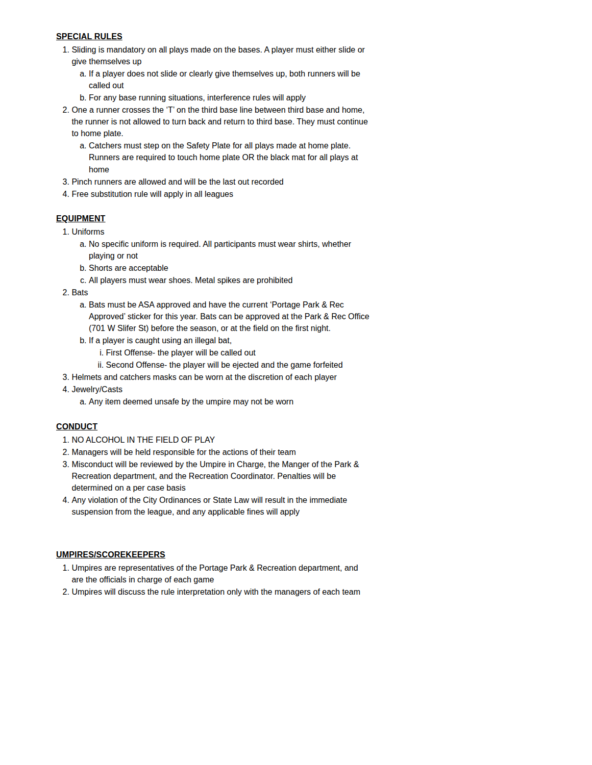SPECIAL RULES
Sliding is mandatory on all plays made on the bases. A player must either slide or give themselves up
If a player does not slide or clearly give themselves up, both runners will be called out
For any base running situations, interference rules will apply
One a runner crosses the ‘T’ on the third base line between third base and home, the runner is not allowed to turn back and return to third base. They must continue to home plate.
Catchers must step on the Safety Plate for all plays made at home plate. Runners are required to touch home plate OR the black mat for all plays at home
Pinch runners are allowed and will be the last out recorded
Free substitution rule will apply in all leagues
EQUIPMENT
Uniforms
No specific uniform is required. All participants must wear shirts, whether playing or not
Shorts are acceptable
All players must wear shoes. Metal spikes are prohibited
Bats
Bats must be ASA approved and have the current ‘Portage Park & Rec Approved’ sticker for this year. Bats can be approved at the Park & Rec Office (701 W Slifer St) before the season, or at the field on the first night.
If a player is caught using an illegal bat,
First Offense- the player will be called out
Second Offense- the player will be ejected and the game forfeited
Helmets and catchers masks can be worn at the discretion of each player
Jewelry/Casts
Any item deemed unsafe by the umpire may not be worn
CONDUCT
NO ALCOHOL IN THE FIELD OF PLAY
Managers will be held responsible for the actions of their team
Misconduct will be reviewed by the Umpire in Charge, the Manger of the Park & Recreation department, and the Recreation Coordinator. Penalties will be determined on a per case basis
Any violation of the City Ordinances or State Law will result in the immediate suspension from the league, and any applicable fines will apply
UMPIRES/SCOREKEEPERS
Umpires are representatives of the Portage Park & Recreation department, and are the officials in charge of each game
Umpires will discuss the rule interpretation only with the managers of each team